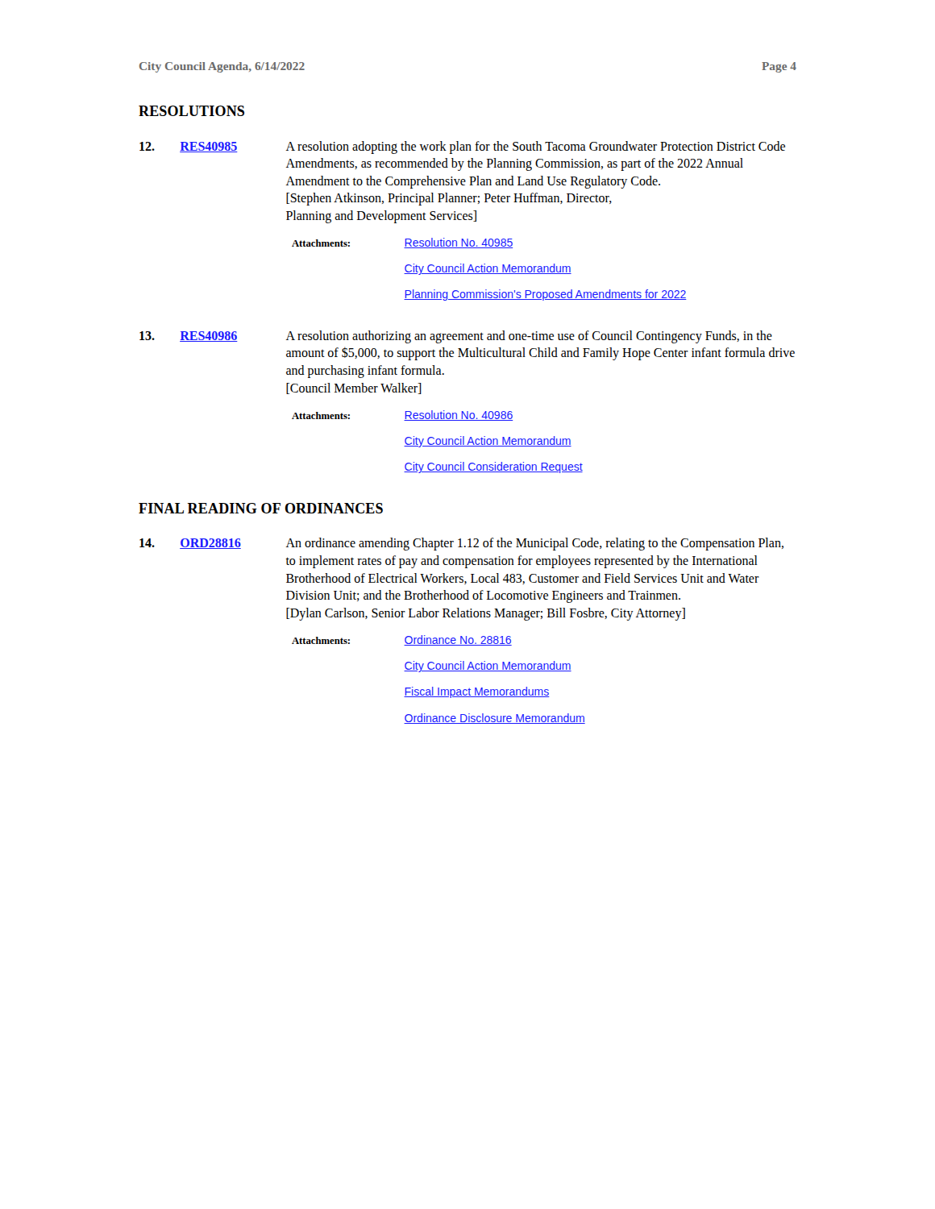City Council Agenda, 6/14/2022 Page 4
RESOLUTIONS
12.
RES40985
A resolution adopting the work plan for the South Tacoma Groundwater Protection District Code Amendments, as recommended by the Planning Commission, as part of the 2022 Annual Amendment to the Comprehensive Plan and Land Use Regulatory Code.
[Stephen Atkinson, Principal Planner; Peter Huffman, Director,
Planning and Development Services]
Attachments:
Resolution No. 40985
City Council Action Memorandum
Planning Commission's Proposed Amendments for 2022
13.
RES40986
A resolution authorizing an agreement and one-time use of Council Contingency Funds, in the amount of $5,000, to support the Multicultural Child and Family Hope Center infant formula drive and purchasing infant formula.
[Council Member Walker]
Attachments:
Resolution No. 40986
City Council Action Memorandum
City Council Consideration Request
FINAL READING OF ORDINANCES
14.
ORD28816
An ordinance amending Chapter 1.12 of the Municipal Code, relating to the Compensation Plan, to implement rates of pay and compensation for employees represented by the International Brotherhood of Electrical Workers, Local 483, Customer and Field Services Unit and Water Division Unit; and the Brotherhood of Locomotive Engineers and Trainmen.
[Dylan Carlson, Senior Labor Relations Manager; Bill Fosbre, City Attorney]
Attachments:
Ordinance No. 28816
City Council Action Memorandum
Fiscal Impact Memorandums
Ordinance Disclosure Memorandum